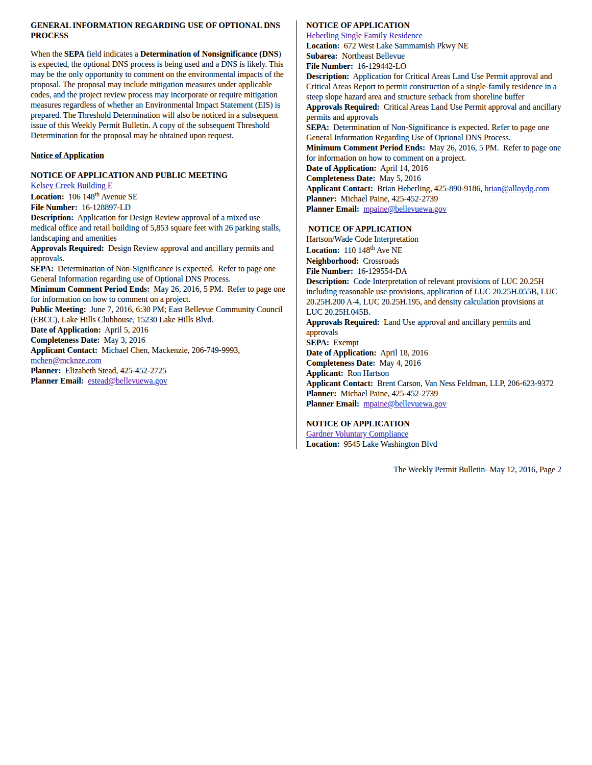General Information Regarding Use of Optional DNS Process
When the SEPA field indicates a Determination of Nonsignificance (DNS) is expected, the optional DNS process is being used and a DNS is likely. This may be the only opportunity to comment on the environmental impacts of the proposal. The proposal may include mitigation measures under applicable codes, and the project review process may incorporate or require mitigation measures regardless of whether an Environmental Impact Statement (EIS) is prepared. The Threshold Determination will also be noticed in a subsequent issue of this Weekly Permit Bulletin. A copy of the subsequent Threshold Determination for the proposal may be obtained upon request.
Notice of Application
Notice of Application and Public Meeting
Kelsey Creek Building E
Location: 106 148th Avenue SE
File Number: 16-128897-LD
Description: Application for Design Review approval of a mixed use medical office and retail building of 5,853 square feet with 26 parking stalls, landscaping and amenities
Approvals Required: Design Review approval and ancillary permits and approvals.
SEPA: Determination of Non-Significance is expected. Refer to page one General Information regarding use of Optional DNS Process.
Minimum Comment Period Ends: May 26, 2016, 5 PM. Refer to page one for information on how to comment on a project.
Public Meeting: June 7, 2016, 6:30 PM; East Bellevue Community Council (EBCC), Lake Hills Clubhouse, 15230 Lake Hills Blvd.
Date of Application: April 5, 2016
Completeness Date: May 3, 2016
Applicant Contact: Michael Chen, Mackenzie, 206-749-9993, mchen@mcknze.com
Planner: Elizabeth Stead, 425-452-2725
Planner Email: estead@bellevuewa.gov
Notice of Application
Heberling Single Family Residence
Location: 672 West Lake Sammamish Pkwy NE
Subarea: Northeast Bellevue
File Number: 16-129442-LO
Description: Application for Critical Areas Land Use Permit approval and Critical Areas Report to permit construction of a single-family residence in a steep slope hazard area and structure setback from shoreline buffer
Approvals Required: Critical Areas Land Use Permit approval and ancillary permits and approvals
SEPA: Determination of Non-Significance is expected. Refer to page one General Information Regarding Use of Optional DNS Process.
Minimum Comment Period Ends: May 26, 2016, 5 PM. Refer to page one for information on how to comment on a project.
Date of Application: April 14, 2016
Completeness Date: May 5, 2016
Applicant Contact: Brian Heberling, 425-890-9186, brian@alloydg.com
Planner: Michael Paine, 425-452-2739
Planner Email: mpaine@bellevuewa.gov
Notice of Application
Hartson/Wade Code Interpretation
Location: 110 148th Ave NE
Neighborhood: Crossroads
File Number: 16-129554-DA
Description: Code Interpretation of relevant provisions of LUC 20.25H including reasonable use provisions, application of LUC 20.25H.055B, LUC 20.25H.200 A-4, LUC 20.25H.195, and density calculation provisions at LUC 20.25H.045B.
Approvals Required: Land Use approval and ancillary permits and approvals
SEPA: Exempt
Date of Application: April 18, 2016
Completeness Date: May 4, 2016
Applicant: Ron Hartson
Applicant Contact: Brent Carson, Van Ness Feldman, LLP, 206-623-9372
Planner: Michael Paine, 425-452-2739
Planner Email: mpaine@bellevuewa.gov
Notice of Application
Gardner Voluntary Compliance
Location: 9545 Lake Washington Blvd
The Weekly Permit Bulletin- May 12, 2016, Page 2